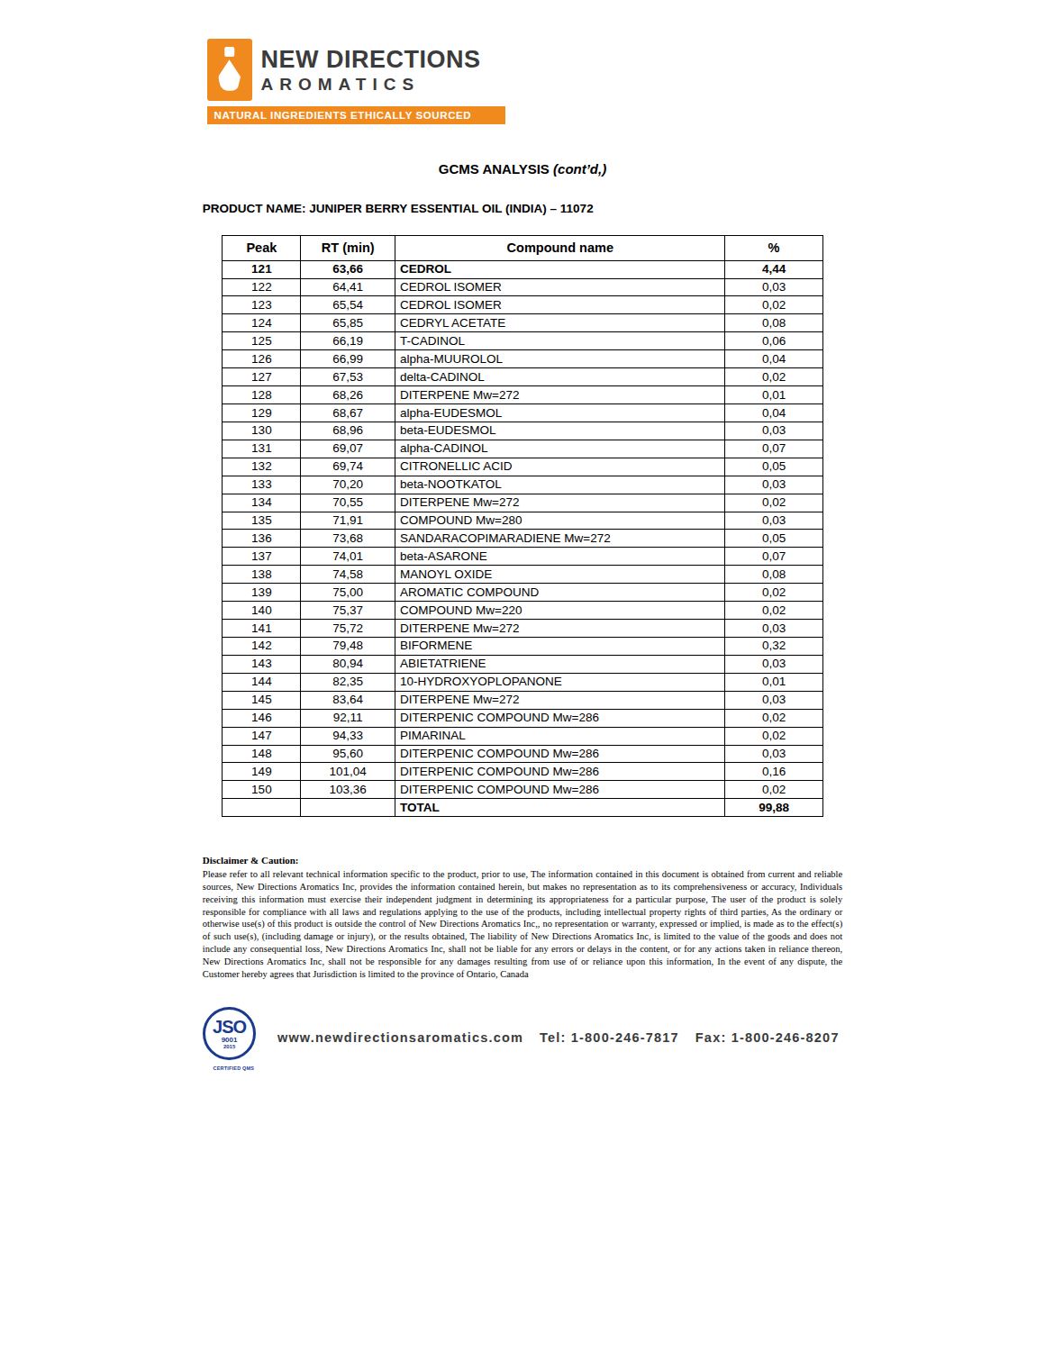NEW DIRECTIONS
AROMATICS
NATURAL INGREDIENTS ETHICALLY SOURCED
GCMS ANALYSIS (cont’d,)
PRODUCT NAME: JUNIPER BERRY ESSENTIAL OIL (INDIA) – 11072
| Peak | RT (min) | Compound name | % |
| --- | --- | --- | --- |
| 121 | 63,66 | CEDROL | 4,44 |
| 122 | 64,41 | CEDROL ISOMER | 0,03 |
| 123 | 65,54 | CEDROL ISOMER | 0,02 |
| 124 | 65,85 | CEDRYL ACETATE | 0,08 |
| 125 | 66,19 | T-CADINOL | 0,06 |
| 126 | 66,99 | alpha-MUUROLOL | 0,04 |
| 127 | 67,53 | delta-CADINOL | 0,02 |
| 128 | 68,26 | DITERPENE Mw=272 | 0,01 |
| 129 | 68,67 | alpha-EUDESMOL | 0,04 |
| 130 | 68,96 | beta-EUDESMOL | 0,03 |
| 131 | 69,07 | alpha-CADINOL | 0,07 |
| 132 | 69,74 | CITRONELLIC ACID | 0,05 |
| 133 | 70,20 | beta-NOOTKATOL | 0,03 |
| 134 | 70,55 | DITERPENE Mw=272 | 0,02 |
| 135 | 71,91 | COMPOUND Mw=280 | 0,03 |
| 136 | 73,68 | SANDARACOPIMARADIENE Mw=272 | 0,05 |
| 137 | 74,01 | beta-ASARONE | 0,07 |
| 138 | 74,58 | MANOYL OXIDE | 0,08 |
| 139 | 75,00 | AROMATIC COMPOUND | 0,02 |
| 140 | 75,37 | COMPOUND Mw=220 | 0,02 |
| 141 | 75,72 | DITERPENE Mw=272 | 0,03 |
| 142 | 79,48 | BIFORMENE | 0,32 |
| 143 | 80,94 | ABIETATRIENE | 0,03 |
| 144 | 82,35 | 10-HYDROXYOPLOPANONE | 0,01 |
| 145 | 83,64 | DITERPENE Mw=272 | 0,03 |
| 146 | 92,11 | DITERPENIC COMPOUND Mw=286 | 0,02 |
| 147 | 94,33 | PIMARINAL | 0,02 |
| 148 | 95,60 | DITERPENIC COMPOUND Mw=286 | 0,03 |
| 149 | 101,04 | DITERPENIC COMPOUND Mw=286 | 0,16 |
| 150 | 103,36 | DITERPENIC COMPOUND Mw=286 | 0,02 |
| | | TOTAL | 99,88 |
Disclaimer & Caution:
Please refer to all relevant technical information specific to the product, prior to use, The information contained in this document is obtained from current and reliable sources, New Directions Aromatics Inc, provides the information contained herein, but makes no representation as to its comprehensiveness or accuracy, Individuals receiving this information must exercise their independent judgment in determining its appropriateness for a particular purpose, The user of the product is solely responsible for compliance with all laws and regulations applying to the use of the products, including intellectual property rights of third parties, As the ordinary or otherwise use(s) of this product is outside the control of New Directions Aromatics Inc,, no representation or warranty, expressed or implied, is made as to the effect(s) of such use(s), (including damage or injury), or the results obtained, The liability of New Directions Aromatics Inc, is limited to the value of the goods and does not include any consequential loss, New Directions Aromatics Inc, shall not be liable for any errors or delays in the content, or for any actions taken in reliance thereon, New Directions Aromatics Inc, shall not be responsible for any damages resulting from use of or reliance upon this information, In the event of any dispute, the Customer hereby agrees that Jurisdiction is limited to the province of Ontario, Canada
JSO
9001
2015
CERTIFIED QMS
www.newdirectionsaromatics.com Tel: 1-800-246-7817 Fax: 1-800-246-8207